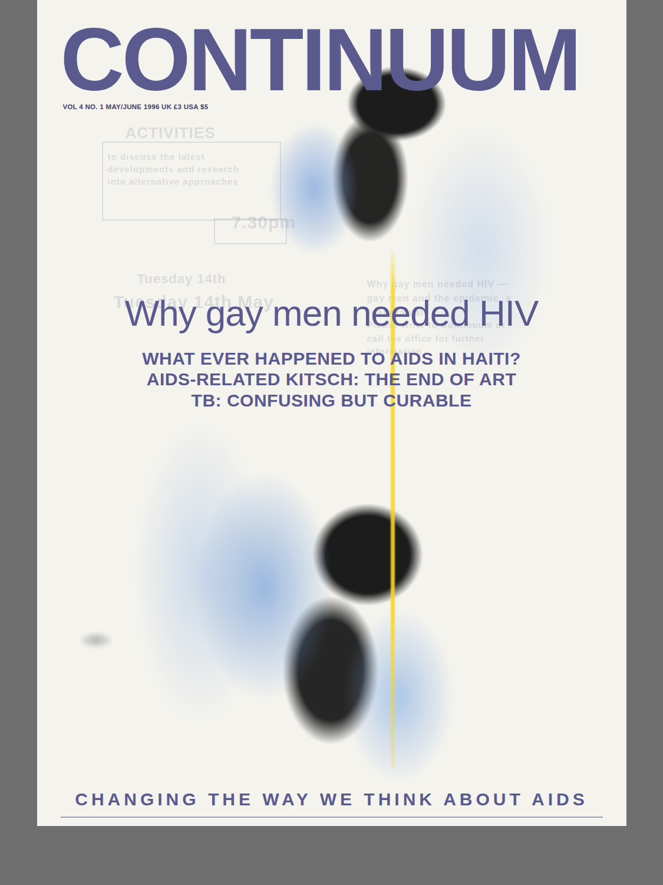ACTIVITIES
to discuss the latest developments and research into alternative approaches
7.30pm
Tuesday 14th
Tuesday 14th May
Why gay men needed HIV — gay men and the epidemic, a reappraisal
Please write to Continuum or call the office for further information
CONTINUUM
VOL 4 NO. 1 MAY/JUNE 1996 UK £3 USA $5
Why gay men needed HIV
WHAT EVER HAPPENED TO AIDS IN HAITI?
AIDS-RELATED KITSCH: THE END OF ART
TB: CONFUSING BUT CURABLE
CHANGING THE WAY WE THINK ABOUT AIDS